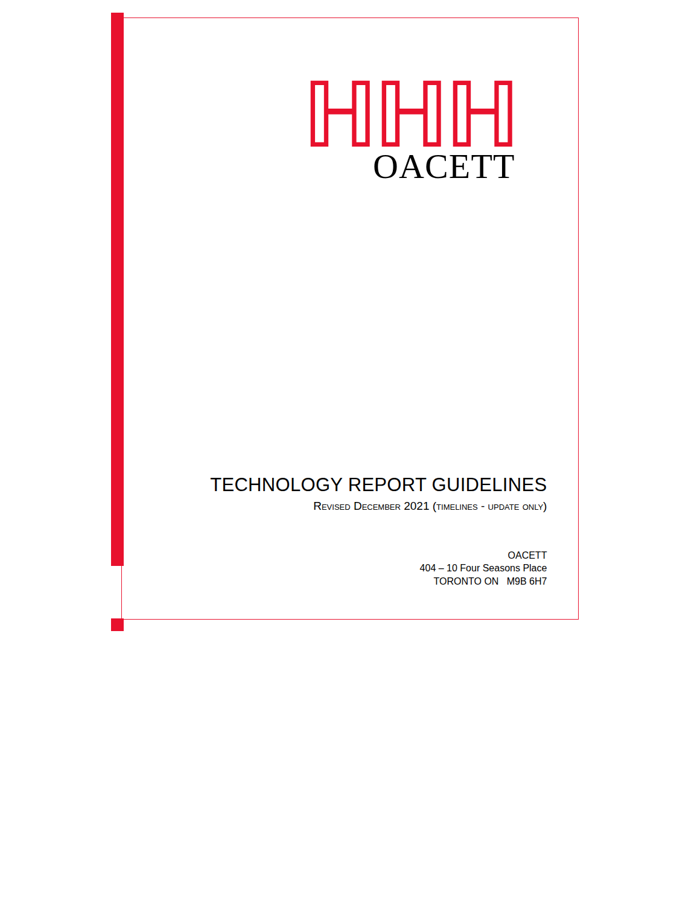ℍℍℍ OACETT
TECHNOLOGY REPORT GUIDELINES
Revised December 2021 (timelines - update only)
OACETT
404 – 10 Four Seasons Place
TORONTO ON M9B 6H7